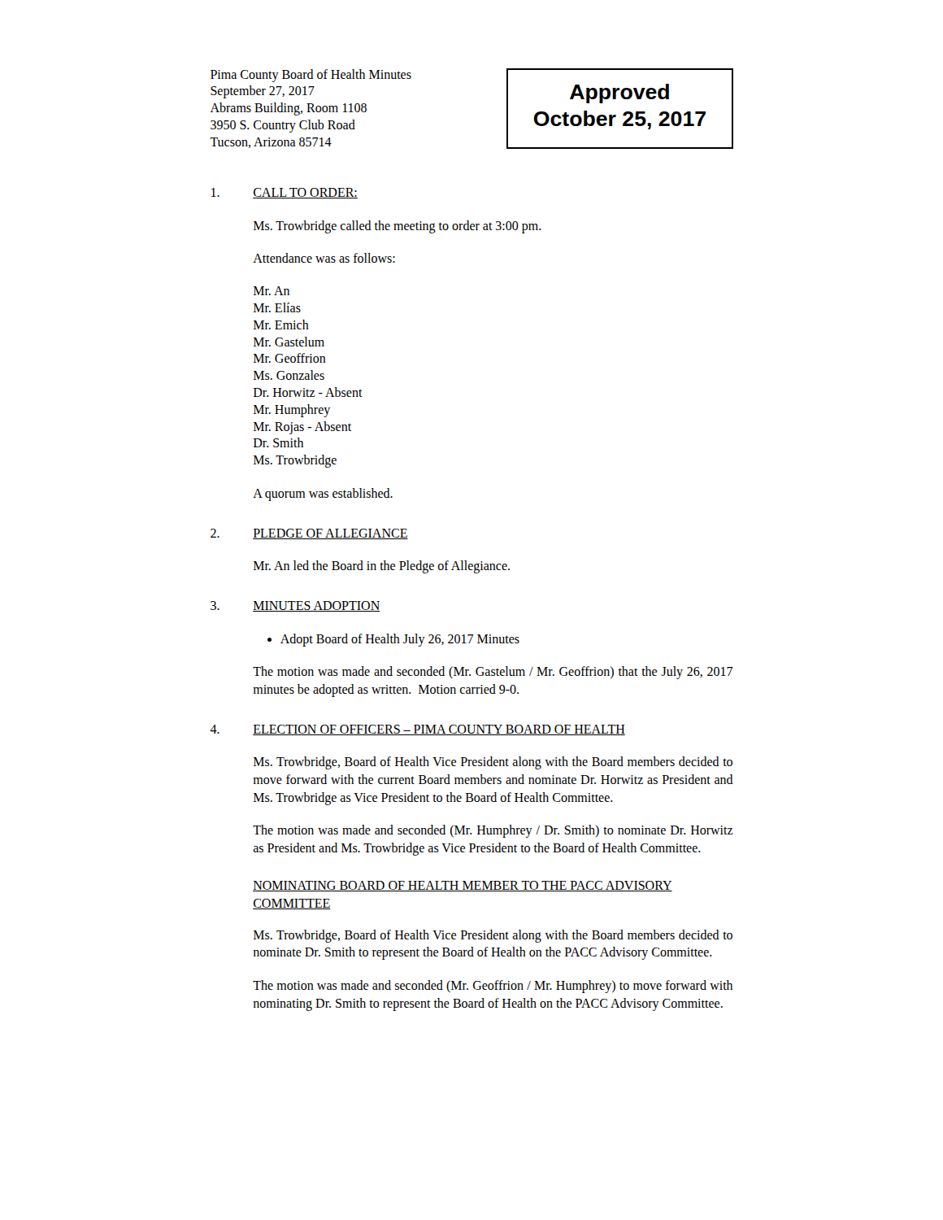Pima County Board of Health Minutes September 27, 2017 Abrams Building, Room 1108 3950 S. Country Club Road Tucson, Arizona 85714
Approved
October 25, 2017
Call to Order:
Ms. Trowbridge called the meeting to order at 3:00 pm.
Attendance was as follows:
Mr. An
Mr. Elías
Mr. Emich
Mr. Gastelum
Mr. Geoffrion
Ms. Gonzales
Dr. Horwitz - Absent
Mr. Humphrey
Mr. Rojas - Absent
Dr. Smith
Ms. Trowbridge
A quorum was established.
Pledge of Allegiance
Mr. An led the Board in the Pledge of Allegiance.
Minutes Adoption
Adopt Board of Health July 26, 2017 Minutes
The motion was made and seconded (Mr. Gastelum / Mr. Geoffrion) that the July 26, 2017 minutes be adopted as written. Motion carried 9-0.
Election of Officers – Pima County Board of Health
Ms. Trowbridge, Board of Health Vice President along with the Board members decided to move forward with the current Board members and nominate Dr. Horwitz as President and Ms. Trowbridge as Vice President to the Board of Health Committee.
The motion was made and seconded (Mr. Humphrey / Dr. Smith) to nominate Dr. Horwitz as President and Ms. Trowbridge as Vice President to the Board of Health Committee.
Nominating Board of Health Member to the PACC Advisory Committee
Ms. Trowbridge, Board of Health Vice President along with the Board members decided to nominate Dr. Smith to represent the Board of Health on the PACC Advisory Committee.
The motion was made and seconded (Mr. Geoffrion / Mr. Humphrey) to move forward with nominating Dr. Smith to represent the Board of Health on the PACC Advisory Committee.